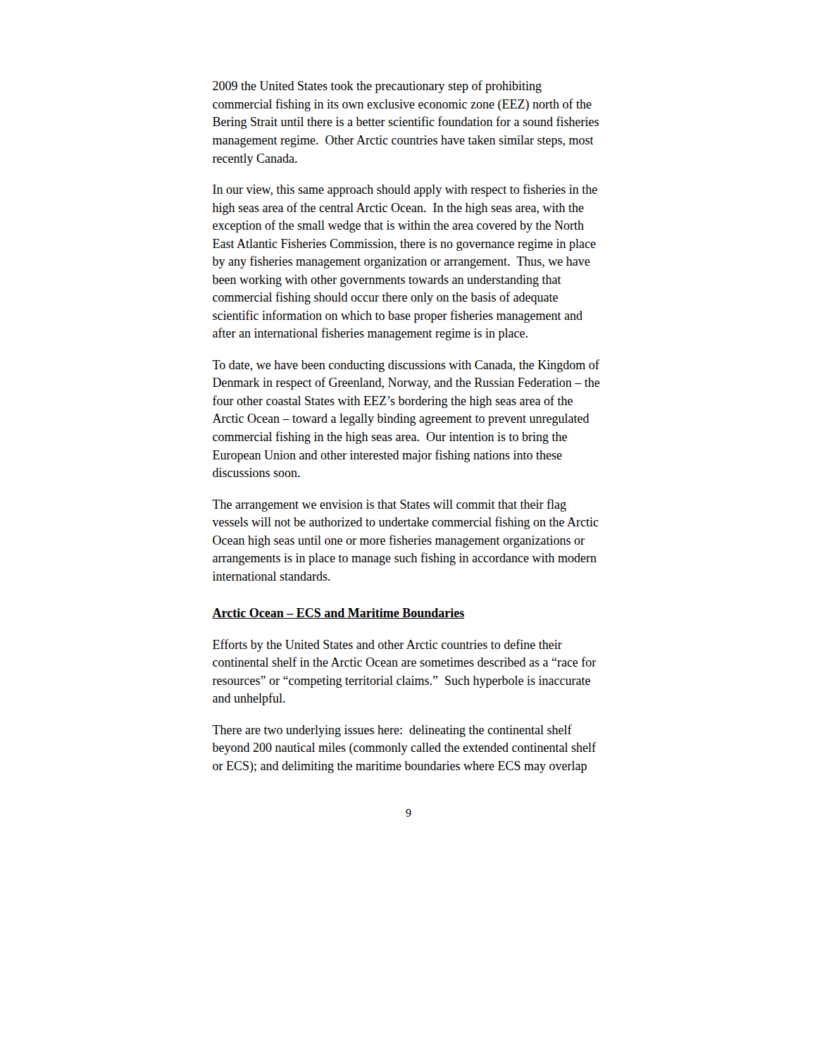2009 the United States took the precautionary step of prohibiting commercial fishing in its own exclusive economic zone (EEZ) north of the Bering Strait until there is a better scientific foundation for a sound fisheries management regime. Other Arctic countries have taken similar steps, most recently Canada.
In our view, this same approach should apply with respect to fisheries in the high seas area of the central Arctic Ocean. In the high seas area, with the exception of the small wedge that is within the area covered by the North East Atlantic Fisheries Commission, there is no governance regime in place by any fisheries management organization or arrangement. Thus, we have been working with other governments towards an understanding that commercial fishing should occur there only on the basis of adequate scientific information on which to base proper fisheries management and after an international fisheries management regime is in place.
To date, we have been conducting discussions with Canada, the Kingdom of Denmark in respect of Greenland, Norway, and the Russian Federation – the four other coastal States with EEZ’s bordering the high seas area of the Arctic Ocean – toward a legally binding agreement to prevent unregulated commercial fishing in the high seas area. Our intention is to bring the European Union and other interested major fishing nations into these discussions soon.
The arrangement we envision is that States will commit that their flag vessels will not be authorized to undertake commercial fishing on the Arctic Ocean high seas until one or more fisheries management organizations or arrangements is in place to manage such fishing in accordance with modern international standards.
Arctic Ocean – ECS and Maritime Boundaries
Efforts by the United States and other Arctic countries to define their continental shelf in the Arctic Ocean are sometimes described as a “race for resources” or “competing territorial claims.” Such hyperbole is inaccurate and unhelpful.
There are two underlying issues here: delineating the continental shelf beyond 200 nautical miles (commonly called the extended continental shelf or ECS); and delimiting the maritime boundaries where ECS may overlap
9